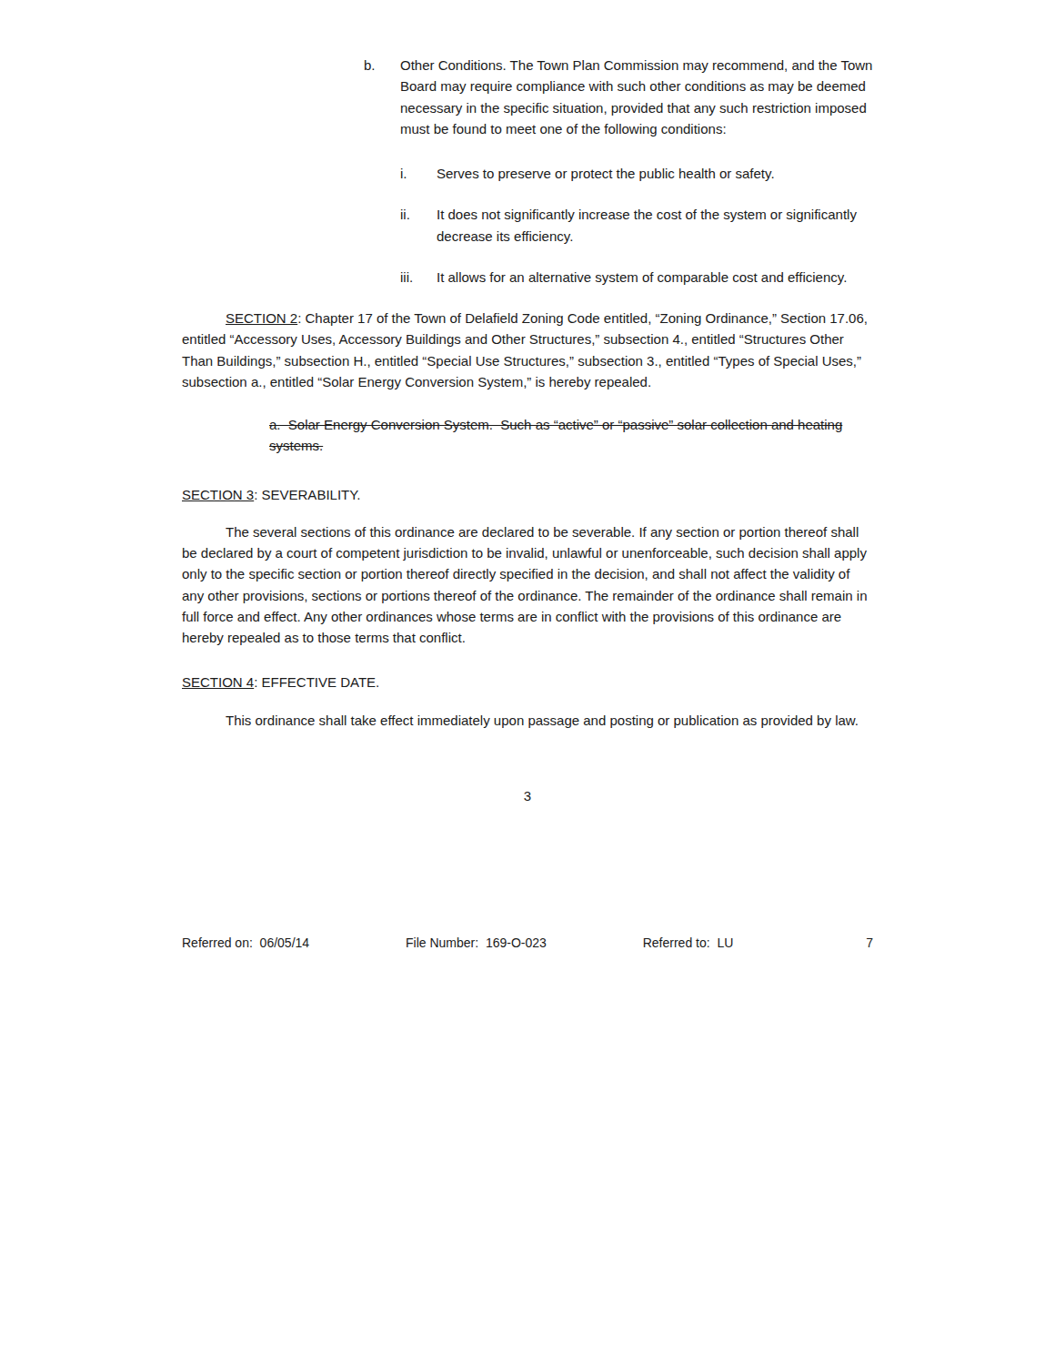b.
Other Conditions. The Town Plan Commission may recommend, and the Town Board may require compliance with such other conditions as may be deemed necessary in the specific situation, provided that any such restriction imposed must be found to meet one of the following conditions:
i.
Serves to preserve or protect the public health or safety.
ii.
It does not significantly increase the cost of the system or significantly decrease its efficiency.
iii.
It allows for an alternative system of comparable cost and efficiency.
SECTION 2: Chapter 17 of the Town of Delafield Zoning Code entitled, “Zoning Ordinance,” Section 17.06, entitled “Accessory Uses, Accessory Buildings and Other Structures,” subsection 4., entitled “Structures Other Than Buildings,” subsection H., entitled “Special Use Structures,” subsection 3., entitled “Types of Special Uses,” subsection a., entitled “Solar Energy Conversion System,” is hereby repealed.
a. Solar Energy Conversion System. Such as “active” or “passive” solar collection and heating systems.
SECTION 3: SEVERABILITY.
The several sections of this ordinance are declared to be severable. If any section or portion thereof shall be declared by a court of competent jurisdiction to be invalid, unlawful or unenforceable, such decision shall apply only to the specific section or portion thereof directly specified in the decision, and shall not affect the validity of any other provisions, sections or portions thereof of the ordinance. The remainder of the ordinance shall remain in full force and effect. Any other ordinances whose terms are in conflict with the provisions of this ordinance are hereby repealed as to those terms that conflict.
SECTION 4: EFFECTIVE DATE.
This ordinance shall take effect immediately upon passage and posting or publication as provided by law.
3
Referred on: 06/05/14 File Number: 169-O-023 Referred to: LU 7